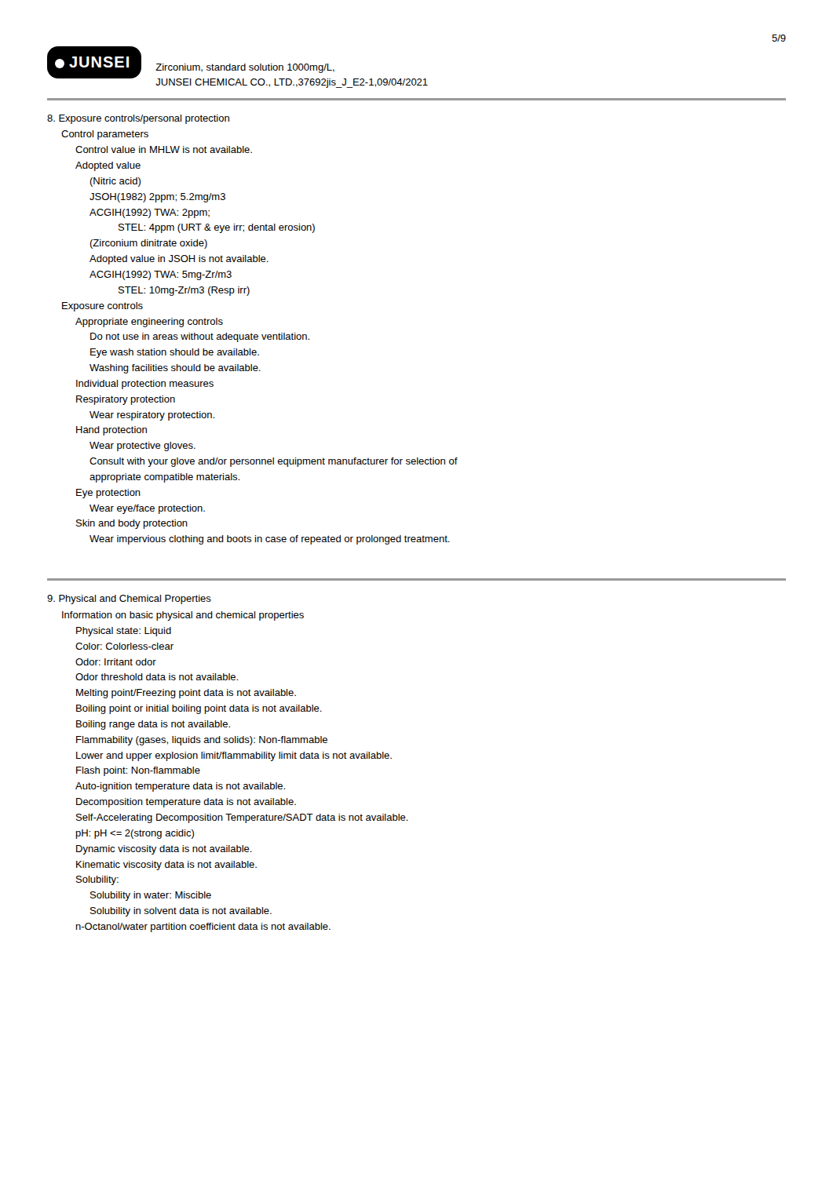5/9
JUNSEI
Zirconium, standard solution 1000mg/L,
JUNSEI CHEMICAL CO., LTD.,37692jis_J_E2-1,09/04/2021
8. Exposure controls/personal protection
Control parameters
Control value in MHLW is not available.
Adopted value
(Nitric acid)
JSOH(1982) 2ppm; 5.2mg/m3
ACGIH(1992) TWA: 2ppm;
STEL: 4ppm (URT & eye irr; dental erosion)
(Zirconium dinitrate oxide)
Adopted value in JSOH is not available.
ACGIH(1992) TWA: 5mg-Zr/m3
STEL: 10mg-Zr/m3 (Resp irr)
Exposure controls
Appropriate engineering controls
Do not use in areas without adequate ventilation.
Eye wash station should be available.
Washing facilities should be available.
Individual protection measures
Respiratory protection
Wear respiratory protection.
Hand protection
Wear protective gloves.
Consult with your glove and/or personnel equipment manufacturer for selection of
appropriate compatible materials.
Eye protection
Wear eye/face protection.
Skin and body protection
Wear impervious clothing and boots in case of repeated or prolonged treatment.
9. Physical and Chemical Properties
Information on basic physical and chemical properties
Physical state: Liquid
Color: Colorless-clear
Odor: Irritant odor
Odor threshold data is not available.
Melting point/Freezing point data is not available.
Boiling point or initial boiling point data is not available.
Boiling range data is not available.
Flammability (gases, liquids and solids): Non-flammable
Lower and upper explosion limit/flammability limit data is not available.
Flash point: Non-flammable
Auto-ignition temperature data is not available.
Decomposition temperature data is not available.
Self-Accelerating Decomposition Temperature/SADT data is not available.
pH: pH <= 2(strong acidic)
Dynamic viscosity data is not available.
Kinematic viscosity data is not available.
Solubility:
Solubility in water: Miscible
Solubility in solvent data is not available.
n-Octanol/water partition coefficient data is not available.